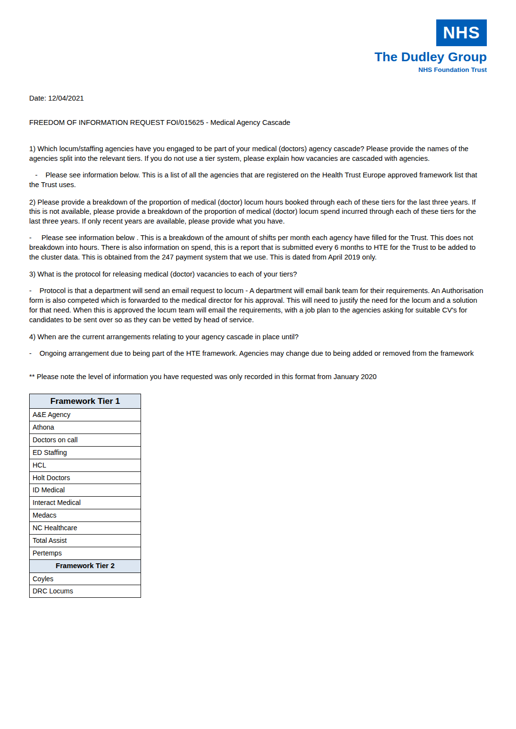NHS
The Dudley Group
NHS Foundation Trust
Date: 12/04/2021
FREEDOM OF INFORMATION REQUEST FOI/015625 - Medical Agency Cascade
1) Which locum/staffing agencies have you engaged to be part of your medical (doctors) agency cascade? Please provide the names of the agencies split into the relevant tiers. If you do not use a tier system, please explain how vacancies are cascaded with agencies.
- Please see information below. This is a list of all the agencies that are registered on the Health Trust Europe approved framework list that the Trust uses.
2) Please provide a breakdown of the proportion of medical (doctor) locum hours booked through each of these tiers for the last three years. If this is not available, please provide a breakdown of the proportion of medical (doctor) locum spend incurred through each of these tiers for the last three years. If only recent years are available, please provide what you have.
- Please see information below . This is a breakdown of the amount of shifts per month each agency have filled for the Trust. This does not breakdown into hours. There is also information on spend, this is a report that is submitted every 6 months to HTE for the Trust to be added to the cluster data. This is obtained from the 247 payment system that we use. This is dated from April 2019 only.
3) What is the protocol for releasing medical (doctor) vacancies to each of your tiers?
- Protocol is that a department will send an email request to locum - A department will email bank team for their requirements. An Authorisation form is also competed which is forwarded to the medical director for his approval. This will need to justify the need for the locum and a solution for that need. When this is approved the locum team will email the requirements, with a job plan to the agencies asking for suitable CV's for candidates to be sent over so as they can be vetted by head of service.
4) When are the current arrangements relating to your agency cascade in place until?
- Ongoing arrangement due to being part of the HTE framework. Agencies may change due to being added or removed from the framework
** Please note the level of information you have requested was only recorded in this format from January 2020
| Framework Tier 1 |
| --- |
| A&E Agency |
| Athona |
| Doctors on call |
| ED Staffing |
| HCL |
| Holt Doctors |
| ID Medical |
| Interact Medical |
| Medacs |
| NC Healthcare |
| Total Assist |
| Pertemps |
| Framework Tier 2 |
| Coyles |
| DRC Locums |